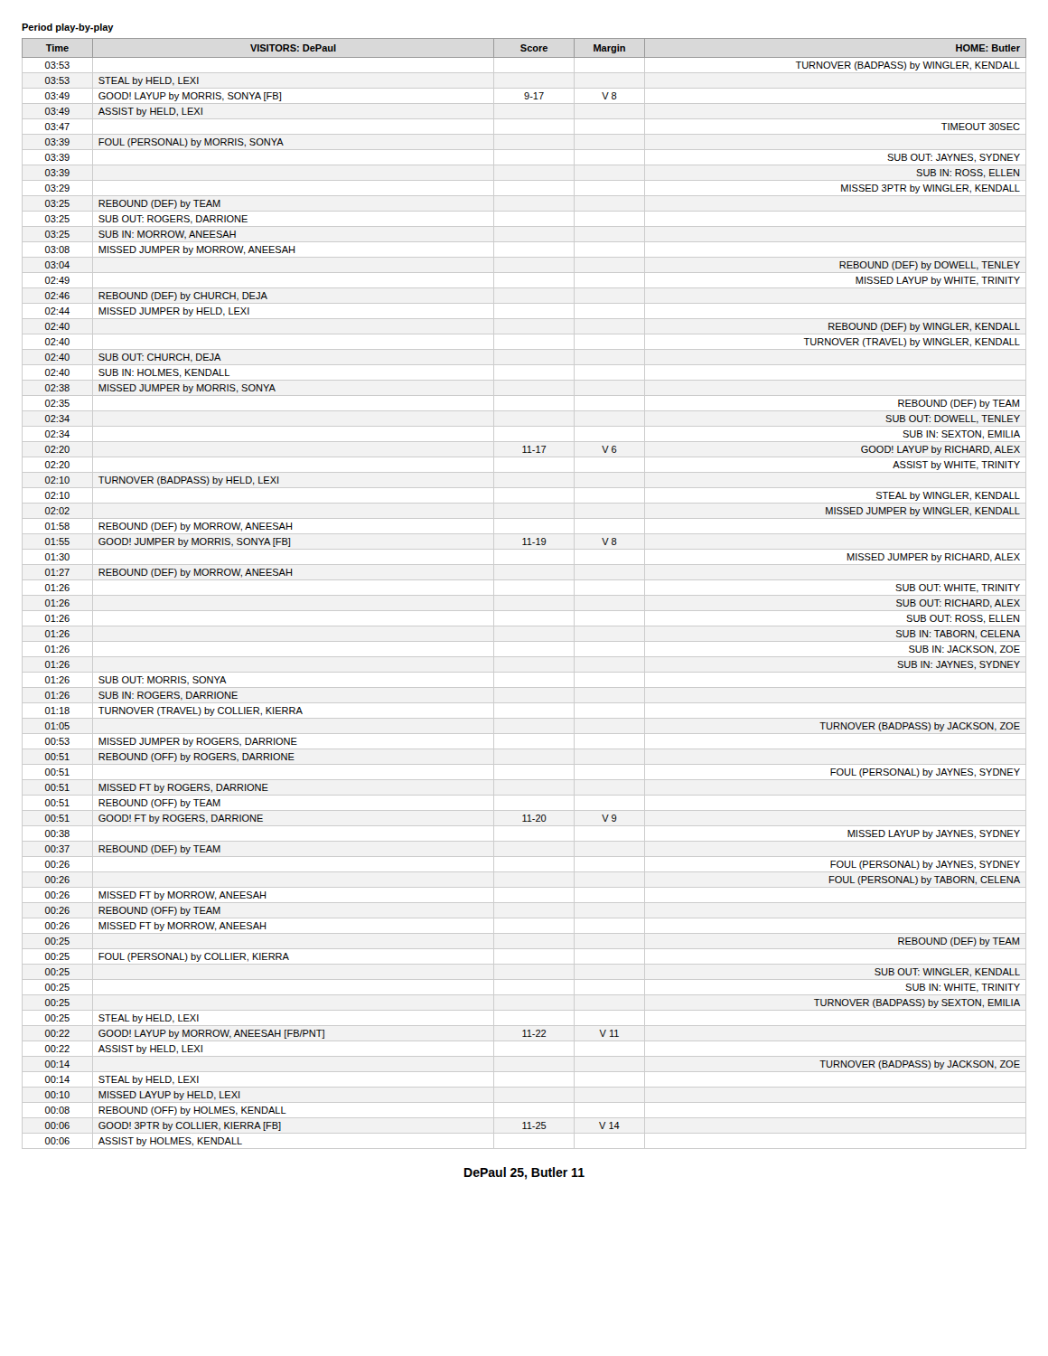Period play-by-play
| Time | VISITORS: DePaul | Score | Margin | HOME: Butler |
| --- | --- | --- | --- | --- |
| 03:53 | | | | TURNOVER (BADPASS) by WINGLER, KENDALL |
| 03:53 | STEAL by HELD, LEXI | | | |
| 03:49 | GOOD! LAYUP by MORRIS, SONYA [FB] | 9-17 | V 8 | |
| 03:49 | ASSIST by HELD, LEXI | | | |
| 03:47 | | | | TIMEOUT 30SEC |
| 03:39 | FOUL (PERSONAL) by MORRIS, SONYA | | | |
| 03:39 | | | | SUB OUT: JAYNES, SYDNEY |
| 03:39 | | | | SUB IN: ROSS, ELLEN |
| 03:29 | | | | MISSED 3PTR by WINGLER, KENDALL |
| 03:25 | REBOUND (DEF) by TEAM | | | |
| 03:25 | SUB OUT: ROGERS, DARRIONE | | | |
| 03:25 | SUB IN: MORROW, ANEESAH | | | |
| 03:08 | MISSED JUMPER by MORROW, ANEESAH | | | |
| 03:04 | | | | REBOUND (DEF) by DOWELL, TENLEY |
| 02:49 | | | | MISSED LAYUP by WHITE, TRINITY |
| 02:46 | REBOUND (DEF) by CHURCH, DEJA | | | |
| 02:44 | MISSED JUMPER by HELD, LEXI | | | |
| 02:40 | | | | REBOUND (DEF) by WINGLER, KENDALL |
| 02:40 | | | | TURNOVER (TRAVEL) by WINGLER, KENDALL |
| 02:40 | SUB OUT: CHURCH, DEJA | | | |
| 02:40 | SUB IN: HOLMES, KENDALL | | | |
| 02:38 | MISSED JUMPER by MORRIS, SONYA | | | |
| 02:35 | | | | REBOUND (DEF) by TEAM |
| 02:34 | | | | SUB OUT: DOWELL, TENLEY |
| 02:34 | | | | SUB IN: SEXTON, EMILIA |
| 02:20 | | 11-17 | V 6 | GOOD! LAYUP by RICHARD, ALEX |
| 02:20 | | | | ASSIST by WHITE, TRINITY |
| 02:10 | TURNOVER (BADPASS) by HELD, LEXI | | | |
| 02:10 | | | | STEAL by WINGLER, KENDALL |
| 02:02 | | | | MISSED JUMPER by WINGLER, KENDALL |
| 01:58 | REBOUND (DEF) by MORROW, ANEESAH | | | |
| 01:55 | GOOD! JUMPER by MORRIS, SONYA [FB] | 11-19 | V 8 | |
| 01:30 | | | | MISSED JUMPER by RICHARD, ALEX |
| 01:27 | REBOUND (DEF) by MORROW, ANEESAH | | | |
| 01:26 | | | | SUB OUT: WHITE, TRINITY |
| 01:26 | | | | SUB OUT: RICHARD, ALEX |
| 01:26 | | | | SUB OUT: ROSS, ELLEN |
| 01:26 | | | | SUB IN: TABORN, CELENA |
| 01:26 | | | | SUB IN: JACKSON, ZOE |
| 01:26 | | | | SUB IN: JAYNES, SYDNEY |
| 01:26 | SUB OUT: MORRIS, SONYA | | | |
| 01:26 | SUB IN: ROGERS, DARRIONE | | | |
| 01:18 | TURNOVER (TRAVEL) by COLLIER, KIERRA | | | |
| 01:05 | | | | TURNOVER (BADPASS) by JACKSON, ZOE |
| 00:53 | MISSED JUMPER by ROGERS, DARRIONE | | | |
| 00:51 | REBOUND (OFF) by ROGERS, DARRIONE | | | |
| 00:51 | | | | FOUL (PERSONAL) by JAYNES, SYDNEY |
| 00:51 | MISSED FT by ROGERS, DARRIONE | | | |
| 00:51 | REBOUND (OFF) by TEAM | | | |
| 00:51 | GOOD! FT by ROGERS, DARRIONE | 11-20 | V 9 | |
| 00:38 | | | | MISSED LAYUP by JAYNES, SYDNEY |
| 00:37 | REBOUND (DEF) by TEAM | | | |
| 00:26 | | | | FOUL (PERSONAL) by JAYNES, SYDNEY |
| 00:26 | | | | FOUL (PERSONAL) by TABORN, CELENA |
| 00:26 | MISSED FT by MORROW, ANEESAH | | | |
| 00:26 | REBOUND (OFF) by TEAM | | | |
| 00:26 | MISSED FT by MORROW, ANEESAH | | | |
| 00:25 | | | | REBOUND (DEF) by TEAM |
| 00:25 | FOUL (PERSONAL) by COLLIER, KIERRA | | | |
| 00:25 | | | | SUB OUT: WINGLER, KENDALL |
| 00:25 | | | | SUB IN: WHITE, TRINITY |
| 00:25 | | | | TURNOVER (BADPASS) by SEXTON, EMILIA |
| 00:25 | STEAL by HELD, LEXI | | | |
| 00:22 | GOOD! LAYUP by MORROW, ANEESAH [FB/PNT] | 11-22 | V 11 | |
| 00:22 | ASSIST by HELD, LEXI | | | |
| 00:14 | | | | TURNOVER (BADPASS) by JACKSON, ZOE |
| 00:14 | STEAL by HELD, LEXI | | | |
| 00:10 | MISSED LAYUP by HELD, LEXI | | | |
| 00:08 | REBOUND (OFF) by HOLMES, KENDALL | | | |
| 00:06 | GOOD! 3PTR by COLLIER, KIERRA [FB] | 11-25 | V 14 | |
| 00:06 | ASSIST by HOLMES, KENDALL | | | |
DePaul 25, Butler 11